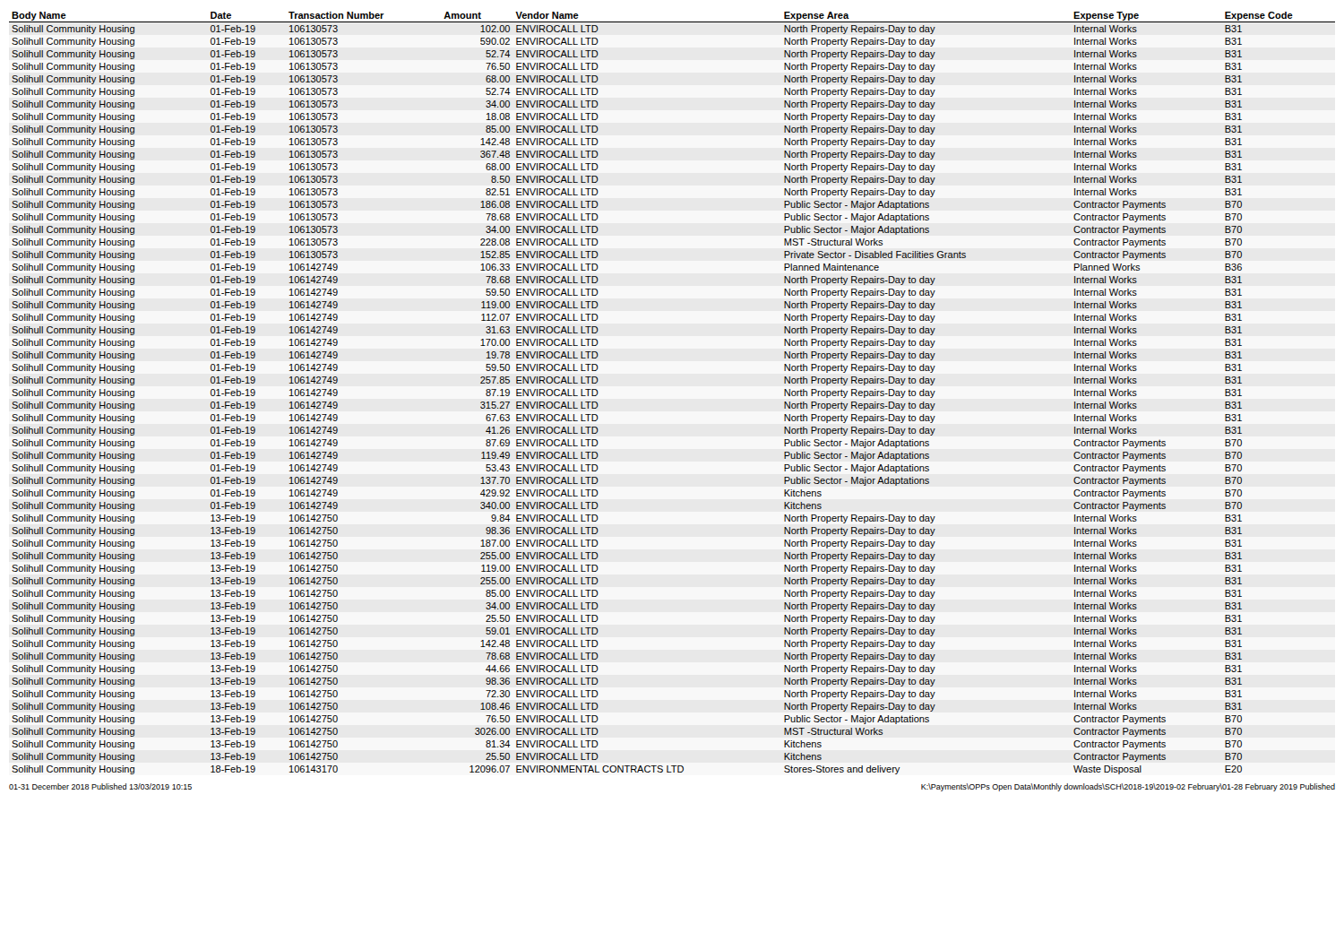| Body Name | Date | Transaction Number | Amount | Vendor Name | Expense Area | Expense Type | Expense Code |
| --- | --- | --- | --- | --- | --- | --- | --- |
| Solihull Community Housing | 01-Feb-19 | 106130573 | 102.00 | ENVIROCALL LTD | North Property Repairs-Day to day | Internal Works | B31 |
| Solihull Community Housing | 01-Feb-19 | 106130573 | 590.02 | ENVIROCALL LTD | North Property Repairs-Day to day | Internal Works | B31 |
| Solihull Community Housing | 01-Feb-19 | 106130573 | 52.74 | ENVIROCALL LTD | North Property Repairs-Day to day | Internal Works | B31 |
| Solihull Community Housing | 01-Feb-19 | 106130573 | 76.50 | ENVIROCALL LTD | North Property Repairs-Day to day | Internal Works | B31 |
| Solihull Community Housing | 01-Feb-19 | 106130573 | 68.00 | ENVIROCALL LTD | North Property Repairs-Day to day | Internal Works | B31 |
| Solihull Community Housing | 01-Feb-19 | 106130573 | 52.74 | ENVIROCALL LTD | North Property Repairs-Day to day | Internal Works | B31 |
| Solihull Community Housing | 01-Feb-19 | 106130573 | 34.00 | ENVIROCALL LTD | North Property Repairs-Day to day | Internal Works | B31 |
| Solihull Community Housing | 01-Feb-19 | 106130573 | 18.08 | ENVIROCALL LTD | North Property Repairs-Day to day | Internal Works | B31 |
| Solihull Community Housing | 01-Feb-19 | 106130573 | 85.00 | ENVIROCALL LTD | North Property Repairs-Day to day | Internal Works | B31 |
| Solihull Community Housing | 01-Feb-19 | 106130573 | 142.48 | ENVIROCALL LTD | North Property Repairs-Day to day | Internal Works | B31 |
| Solihull Community Housing | 01-Feb-19 | 106130573 | 367.48 | ENVIROCALL LTD | North Property Repairs-Day to day | Internal Works | B31 |
| Solihull Community Housing | 01-Feb-19 | 106130573 | 68.00 | ENVIROCALL LTD | North Property Repairs-Day to day | Internal Works | B31 |
| Solihull Community Housing | 01-Feb-19 | 106130573 | 8.50 | ENVIROCALL LTD | North Property Repairs-Day to day | Internal Works | B31 |
| Solihull Community Housing | 01-Feb-19 | 106130573 | 82.51 | ENVIROCALL LTD | North Property Repairs-Day to day | Internal Works | B31 |
| Solihull Community Housing | 01-Feb-19 | 106130573 | 186.08 | ENVIROCALL LTD | Public Sector - Major Adaptations | Contractor Payments | B70 |
| Solihull Community Housing | 01-Feb-19 | 106130573 | 78.68 | ENVIROCALL LTD | Public Sector - Major Adaptations | Contractor Payments | B70 |
| Solihull Community Housing | 01-Feb-19 | 106130573 | 34.00 | ENVIROCALL LTD | Public Sector - Major Adaptations | Contractor Payments | B70 |
| Solihull Community Housing | 01-Feb-19 | 106130573 | 228.08 | ENVIROCALL LTD | MST -Structural Works | Contractor Payments | B70 |
| Solihull Community Housing | 01-Feb-19 | 106130573 | 152.85 | ENVIROCALL LTD | Private Sector - Disabled Facilities Grants | Contractor Payments | B70 |
| Solihull Community Housing | 01-Feb-19 | 106142749 | 106.33 | ENVIROCALL LTD | Planned Maintenance | Planned Works | B36 |
| Solihull Community Housing | 01-Feb-19 | 106142749 | 78.68 | ENVIROCALL LTD | North Property Repairs-Day to day | Internal Works | B31 |
| Solihull Community Housing | 01-Feb-19 | 106142749 | 59.50 | ENVIROCALL LTD | North Property Repairs-Day to day | Internal Works | B31 |
| Solihull Community Housing | 01-Feb-19 | 106142749 | 119.00 | ENVIROCALL LTD | North Property Repairs-Day to day | Internal Works | B31 |
| Solihull Community Housing | 01-Feb-19 | 106142749 | 112.07 | ENVIROCALL LTD | North Property Repairs-Day to day | Internal Works | B31 |
| Solihull Community Housing | 01-Feb-19 | 106142749 | 31.63 | ENVIROCALL LTD | North Property Repairs-Day to day | Internal Works | B31 |
| Solihull Community Housing | 01-Feb-19 | 106142749 | 170.00 | ENVIROCALL LTD | North Property Repairs-Day to day | Internal Works | B31 |
| Solihull Community Housing | 01-Feb-19 | 106142749 | 19.78 | ENVIROCALL LTD | North Property Repairs-Day to day | Internal Works | B31 |
| Solihull Community Housing | 01-Feb-19 | 106142749 | 59.50 | ENVIROCALL LTD | North Property Repairs-Day to day | Internal Works | B31 |
| Solihull Community Housing | 01-Feb-19 | 106142749 | 257.85 | ENVIROCALL LTD | North Property Repairs-Day to day | Internal Works | B31 |
| Solihull Community Housing | 01-Feb-19 | 106142749 | 87.19 | ENVIROCALL LTD | North Property Repairs-Day to day | Internal Works | B31 |
| Solihull Community Housing | 01-Feb-19 | 106142749 | 315.27 | ENVIROCALL LTD | North Property Repairs-Day to day | Internal Works | B31 |
| Solihull Community Housing | 01-Feb-19 | 106142749 | 67.63 | ENVIROCALL LTD | North Property Repairs-Day to day | Internal Works | B31 |
| Solihull Community Housing | 01-Feb-19 | 106142749 | 41.26 | ENVIROCALL LTD | North Property Repairs-Day to day | Internal Works | B31 |
| Solihull Community Housing | 01-Feb-19 | 106142749 | 87.69 | ENVIROCALL LTD | Public Sector - Major Adaptations | Contractor Payments | B70 |
| Solihull Community Housing | 01-Feb-19 | 106142749 | 119.49 | ENVIROCALL LTD | Public Sector - Major Adaptations | Contractor Payments | B70 |
| Solihull Community Housing | 01-Feb-19 | 106142749 | 53.43 | ENVIROCALL LTD | Public Sector - Major Adaptations | Contractor Payments | B70 |
| Solihull Community Housing | 01-Feb-19 | 106142749 | 137.70 | ENVIROCALL LTD | Public Sector - Major Adaptations | Contractor Payments | B70 |
| Solihull Community Housing | 01-Feb-19 | 106142749 | 429.92 | ENVIROCALL LTD | Kitchens | Contractor Payments | B70 |
| Solihull Community Housing | 01-Feb-19 | 106142749 | 340.00 | ENVIROCALL LTD | Kitchens | Contractor Payments | B70 |
| Solihull Community Housing | 13-Feb-19 | 106142750 | 9.84 | ENVIROCALL LTD | North Property Repairs-Day to day | Internal Works | B31 |
| Solihull Community Housing | 13-Feb-19 | 106142750 | 98.36 | ENVIROCALL LTD | North Property Repairs-Day to day | Internal Works | B31 |
| Solihull Community Housing | 13-Feb-19 | 106142750 | 187.00 | ENVIROCALL LTD | North Property Repairs-Day to day | Internal Works | B31 |
| Solihull Community Housing | 13-Feb-19 | 106142750 | 255.00 | ENVIROCALL LTD | North Property Repairs-Day to day | Internal Works | B31 |
| Solihull Community Housing | 13-Feb-19 | 106142750 | 119.00 | ENVIROCALL LTD | North Property Repairs-Day to day | Internal Works | B31 |
| Solihull Community Housing | 13-Feb-19 | 106142750 | 255.00 | ENVIROCALL LTD | North Property Repairs-Day to day | Internal Works | B31 |
| Solihull Community Housing | 13-Feb-19 | 106142750 | 85.00 | ENVIROCALL LTD | North Property Repairs-Day to day | Internal Works | B31 |
| Solihull Community Housing | 13-Feb-19 | 106142750 | 34.00 | ENVIROCALL LTD | North Property Repairs-Day to day | Internal Works | B31 |
| Solihull Community Housing | 13-Feb-19 | 106142750 | 25.50 | ENVIROCALL LTD | North Property Repairs-Day to day | Internal Works | B31 |
| Solihull Community Housing | 13-Feb-19 | 106142750 | 59.01 | ENVIROCALL LTD | North Property Repairs-Day to day | Internal Works | B31 |
| Solihull Community Housing | 13-Feb-19 | 106142750 | 142.48 | ENVIROCALL LTD | North Property Repairs-Day to day | Internal Works | B31 |
| Solihull Community Housing | 13-Feb-19 | 106142750 | 78.68 | ENVIROCALL LTD | North Property Repairs-Day to day | Internal Works | B31 |
| Solihull Community Housing | 13-Feb-19 | 106142750 | 44.66 | ENVIROCALL LTD | North Property Repairs-Day to day | Internal Works | B31 |
| Solihull Community Housing | 13-Feb-19 | 106142750 | 98.36 | ENVIROCALL LTD | North Property Repairs-Day to day | Internal Works | B31 |
| Solihull Community Housing | 13-Feb-19 | 106142750 | 72.30 | ENVIROCALL LTD | North Property Repairs-Day to day | Internal Works | B31 |
| Solihull Community Housing | 13-Feb-19 | 106142750 | 108.46 | ENVIROCALL LTD | North Property Repairs-Day to day | Internal Works | B31 |
| Solihull Community Housing | 13-Feb-19 | 106142750 | 76.50 | ENVIROCALL LTD | Public Sector - Major Adaptations | Contractor Payments | B70 |
| Solihull Community Housing | 13-Feb-19 | 106142750 | 3026.00 | ENVIROCALL LTD | MST -Structural Works | Contractor Payments | B70 |
| Solihull Community Housing | 13-Feb-19 | 106142750 | 81.34 | ENVIROCALL LTD | Kitchens | Contractor Payments | B70 |
| Solihull Community Housing | 13-Feb-19 | 106142750 | 25.50 | ENVIROCALL LTD | Kitchens | Contractor Payments | B70 |
| Solihull Community Housing | 18-Feb-19 | 106143170 | 12096.07 | ENVIRONMENTAL CONTRACTS LTD | Stores-Stores and delivery | Waste Disposal | E20 |
01-31 December 2018 Published 13/03/2019 10:15 K:\Payments\OPPs Open Data\Monthly downloads\SCH\2018-19\2019-02 February\01-28 February 2019 Published